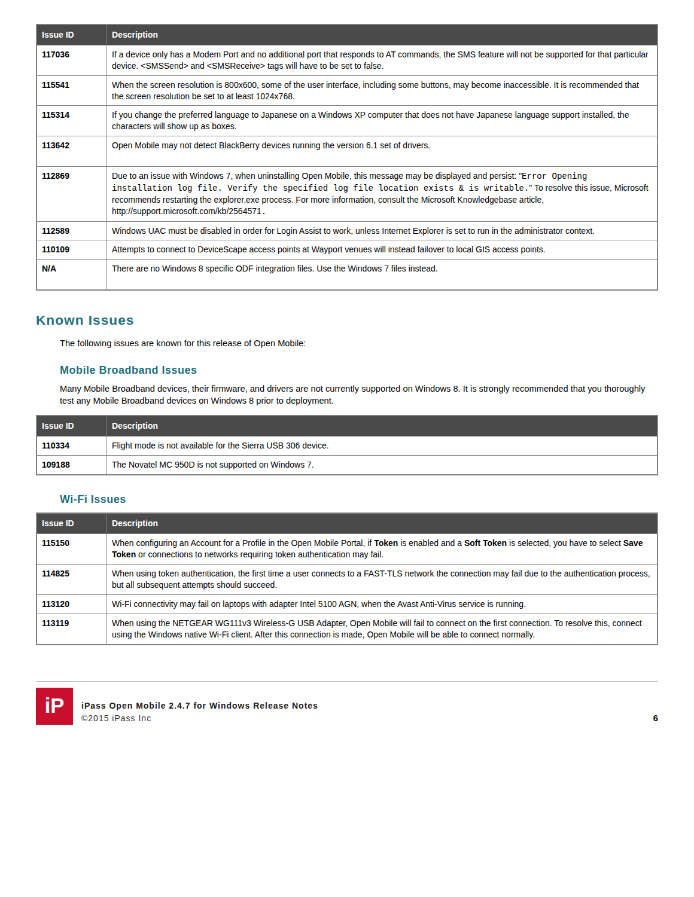| Issue ID | Description |
| --- | --- |
| 117036 | If a device only has a Modem Port and no additional port that responds to AT commands, the SMS feature will not be supported for that particular device. <SMSSend> and <SMSReceive> tags will have to be set to false. |
| 115541 | When the screen resolution is 800x600, some of the user interface, including some buttons, may become inaccessible. It is recommended that the screen resolution be set to at least 1024x768. |
| 115314 | If you change the preferred language to Japanese on a Windows XP computer that does not have Japanese language support installed, the characters will show up as boxes. |
| 113642 | Open Mobile may not detect BlackBerry devices running the version 6.1 set of drivers. |
| 112869 | Due to an issue with Windows 7, when uninstalling Open Mobile, this message may be displayed and persist: " Error Opening installation log file. Verify the specified log file location exists & is writable. " To resolve this issue, Microsoft recommends restarting the explorer.exe process. For more information, consult the Microsoft Knowledgebase article, http://support.microsoft.com/kb/2564571 . |
| 112589 | Windows UAC must be disabled in order for Login Assist to work, unless Internet Explorer is set to run in the administrator context. |
| 110109 | Attempts to connect to DeviceScape access points at Wayport venues will instead failover to local GIS access points. |
| N/A | There are no Windows 8 specific ODF integration files. Use the Windows 7 files instead. |
Known Issues
The following issues are known for this release of Open Mobile:
Mobile Broadband Issues
Many Mobile Broadband devices, their firmware, and drivers are not currently supported on Windows 8. It is strongly recommended that you thoroughly test any Mobile Broadband devices on Windows 8 prior to deployment.
| Issue ID | Description |
| --- | --- |
| 110334 | Flight mode is not available for the Sierra USB 306 device. |
| 109188 | The Novatel MC 950D is not supported on Windows 7. |
Wi-Fi Issues
| Issue ID | Description |
| --- | --- |
| 115150 | When configuring an Account for a Profile in the Open Mobile Portal, if Token is enabled and a Soft Token is selected, you have to select Save Token or connections to networks requiring token authentication may fail. |
| 114825 | When using token authentication, the first time a user connects to a FAST-TLS network the connection may fail due to the authentication process, but all subsequent attempts should succeed. |
| 113120 | Wi-Fi connectivity may fail on laptops with adapter Intel 5100 AGN, when the Avast Anti-Virus service is running. |
| 113119 | When using the NETGEAR WG111v3 Wireless-G USB Adapter, Open Mobile will fail to connect on the first connection. To resolve this, connect using the Windows native Wi-Fi client. After this connection is made, Open Mobile will be able to connect normally. |
iP
iPass Open Mobile 2.4.7 for Windows Release Notes
©2015 iPass Inc
6